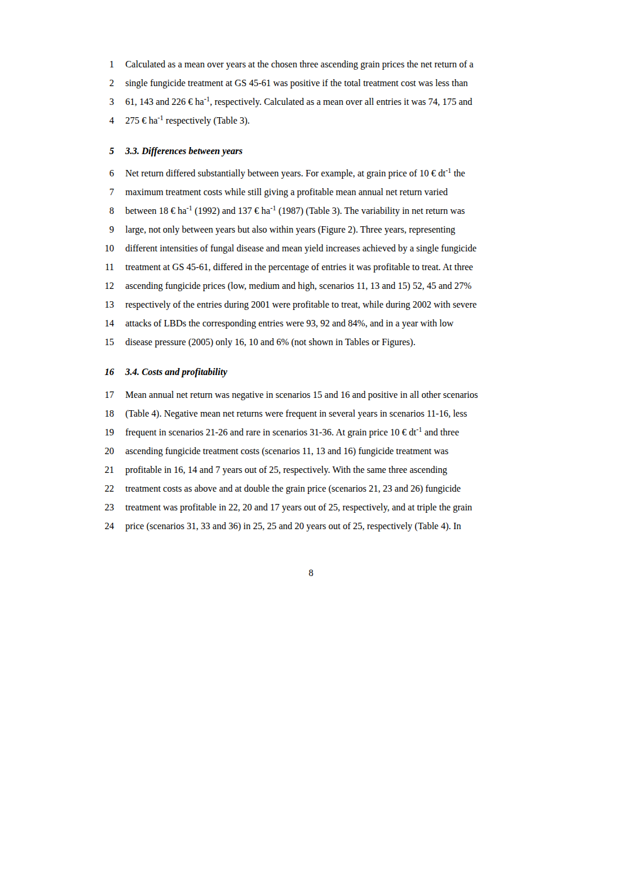Calculated as a mean over years at the chosen three ascending grain prices the net return of a
single fungicide treatment at GS 45-61 was positive if the total treatment cost was less than
61, 143 and 226 € ha-1, respectively. Calculated as a mean over all entries it was 74, 175 and
275 € ha-1 respectively (Table 3).
3.3. Differences between years
Net return differed substantially between years. For example, at grain price of 10 € dt-1 the
maximum treatment costs while still giving a profitable mean annual net return varied
between 18 € ha-1 (1992) and 137 € ha-1 (1987) (Table 3). The variability in net return was
large, not only between years but also within years (Figure 2). Three years, representing
different intensities of fungal disease and mean yield increases achieved by a single fungicide
treatment at GS 45-61, differed in the percentage of entries it was profitable to treat. At three
ascending fungicide prices (low, medium and high, scenarios 11, 13 and 15) 52, 45 and 27%
respectively of the entries during 2001 were profitable to treat, while during 2002 with severe
attacks of LBDs the corresponding entries were 93, 92 and 84%, and in a year with low
disease pressure (2005) only 16, 10 and 6% (not shown in Tables or Figures).
3.4. Costs and profitability
Mean annual net return was negative in scenarios 15 and 16 and positive in all other scenarios
(Table 4). Negative mean net returns were frequent in several years in scenarios 11-16, less
frequent in scenarios 21-26 and rare in scenarios 31-36. At grain price 10 € dt-1 and three
ascending fungicide treatment costs (scenarios 11, 13 and 16) fungicide treatment was
profitable in 16, 14 and 7 years out of 25, respectively. With the same three ascending
treatment costs as above and at double the grain price (scenarios 21, 23 and 26) fungicide
treatment was profitable in 22, 20 and 17 years out of 25, respectively, and at triple the grain
price (scenarios 31, 33 and 36) in 25, 25 and 20 years out of 25, respectively (Table 4). In
8